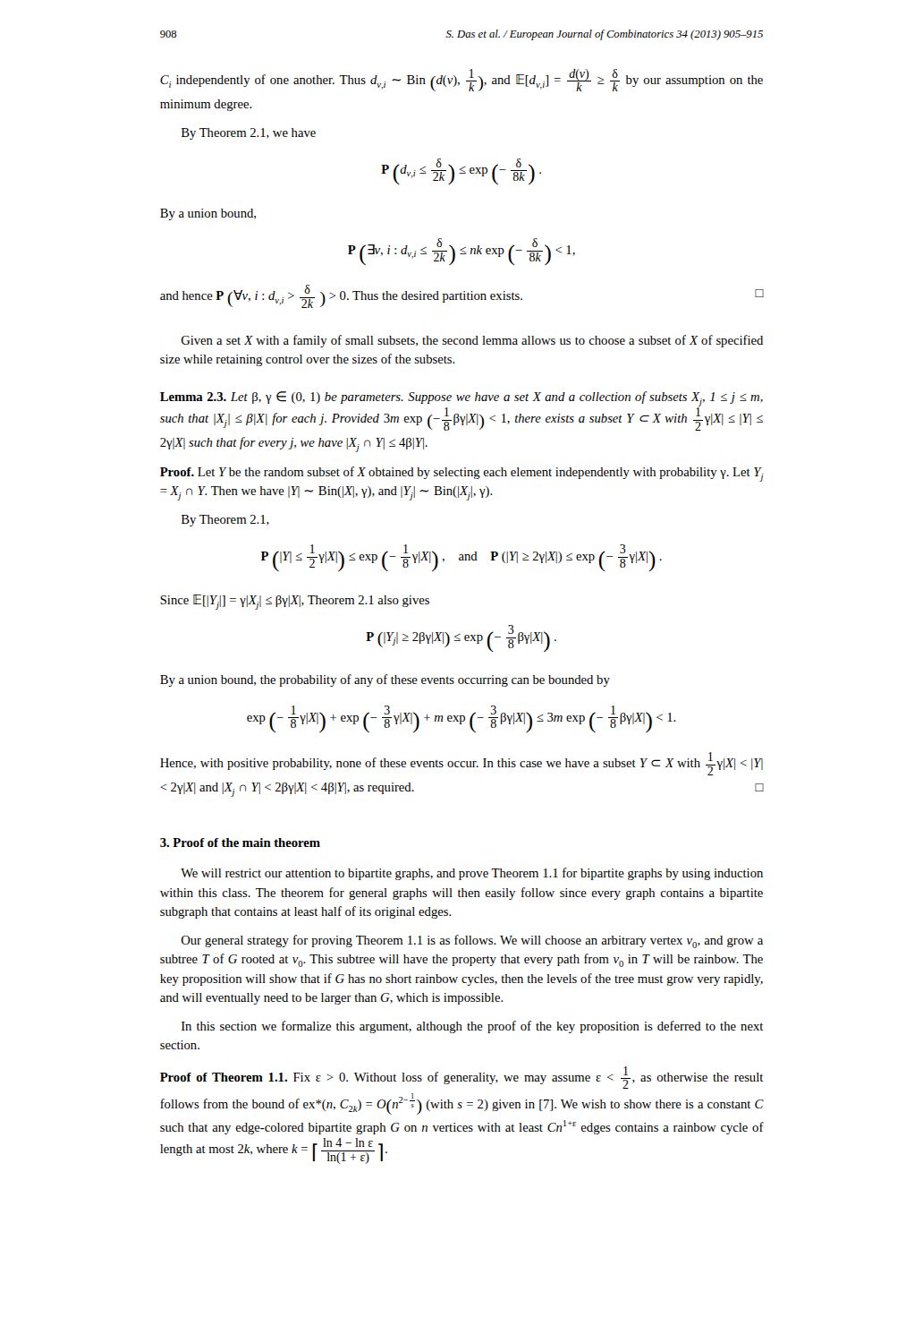908 S. Das et al. / European Journal of Combinatorics 34 (2013) 905–915
Ci independently of one another. Thus dv,i ∼ Bin (d(v), 1 k), and 𝔼[dv,i] = d(v) k ≥ δk by our assumption on the minimum degree.
By Theorem 2.1, we have
P (dv,i ≤ δ 2k) ≤ exp (− δ 8k) .
By a union bound,
P (∃v, i : dv,i ≤ δ 2k) ≤ nk exp (− δ 8k) < 1,
and hence P (∀v, i : dv,i > δ 2k ) > 0. Thus the desired partition exists. □
Given a set X with a family of small subsets, the second lemma allows us to choose a subset of X of specified size while retaining control over the sizes of the subsets.
Lemma 2.3. Let β, γ ∈ (0, 1) be parameters. Suppose we have a set X and a collection of subsets Xj, 1 ≤ j ≤ m, such that |Xj| ≤ β|X| for each j. Provided 3m exp (−18βγ|X|) < 1, there exists a subset Y ⊂ X with 12γ|X| ≤ |Y| ≤ 2γ|X| such that for every j, we have |Xj ∩ Y| ≤ 4β|Y|.
Proof. Let Y be the random subset of X obtained by selecting each element independently with probability γ. Let Yj = Xj ∩ Y. Then we have |Y| ∼ Bin(|X|, γ), and |Yj| ∼ Bin(|Xj|, γ).
By Theorem 2.1,
P (|Y| ≤ 12γ|X|) ≤ exp (− 18γ|X|) , and P (|Y| ≥ 2γ|X|) ≤ exp (− 38γ|X|) .
Since 𝔼[|Yj|] = γ|Xj| ≤ βγ|X|, Theorem 2.1 also gives
P (|Yj| ≥ 2βγ|X|) ≤ exp (− 38βγ|X|) .
By a union bound, the probability of any of these events occurring can be bounded by
exp (− 18γ|X|) + exp (− 38γ|X|) + m exp (− 38βγ|X|) ≤ 3m exp (− 18βγ|X|) < 1.
Hence, with positive probability, none of these events occur. In this case we have a subset Y ⊂ X with 12γ|X| < |Y| < 2γ|X| and |Xj ∩ Y| < 2βγ|X| < 4β|Y|, as required. □
3. Proof of the main theorem
We will restrict our attention to bipartite graphs, and prove Theorem 1.1 for bipartite graphs by using induction within this class. The theorem for general graphs will then easily follow since every graph contains a bipartite subgraph that contains at least half of its original edges.
Our general strategy for proving Theorem 1.1 is as follows. We will choose an arbitrary vertex v0, and grow a subtree T of G rooted at v0. This subtree will have the property that every path from v0 in T will be rainbow. The key proposition will show that if G has no short rainbow cycles, then the levels of the tree must grow very rapidly, and will eventually need to be larger than G, which is impossible.
In this section we formalize this argument, although the proof of the key proposition is deferred to the next section.
Proof of Theorem 1.1. Fix ε > 0. Without loss of generality, we may assume ε < 12, as otherwise the result follows from the bound of ex*(n, C2k) = O(n2−1 s) (with s = 2) given in [7]. We wish to show there is a constant C such that any edge-colored bipartite graph G on n vertices with at least Cn1+ε edges contains a rainbow cycle of length at most 2k, where k = ⌈ln 4 − ln ε ln(1 + ε)⌉.